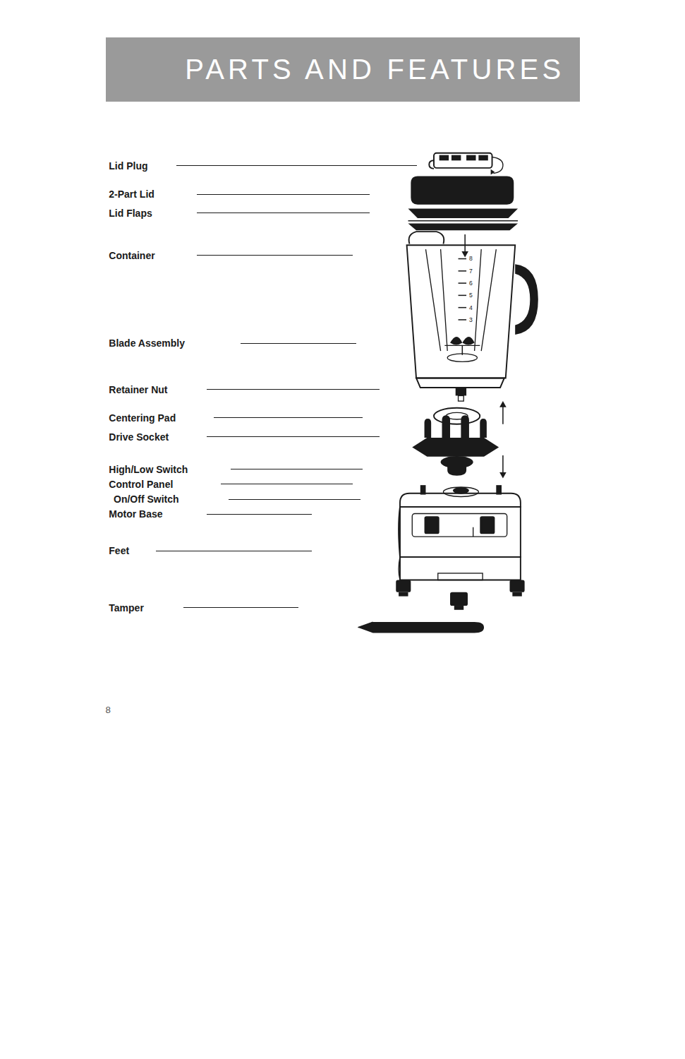Parts and Features
Lid Plug
2-Part Lid
Lid Flaps
Container
Blade Assembly
Retainer Nut
Centering Pad
Drive Socket
High/Low Switch
Control Panel
On/Off Switch
Motor Base
Feet
Tamper
8 7 6 5 4 3
8